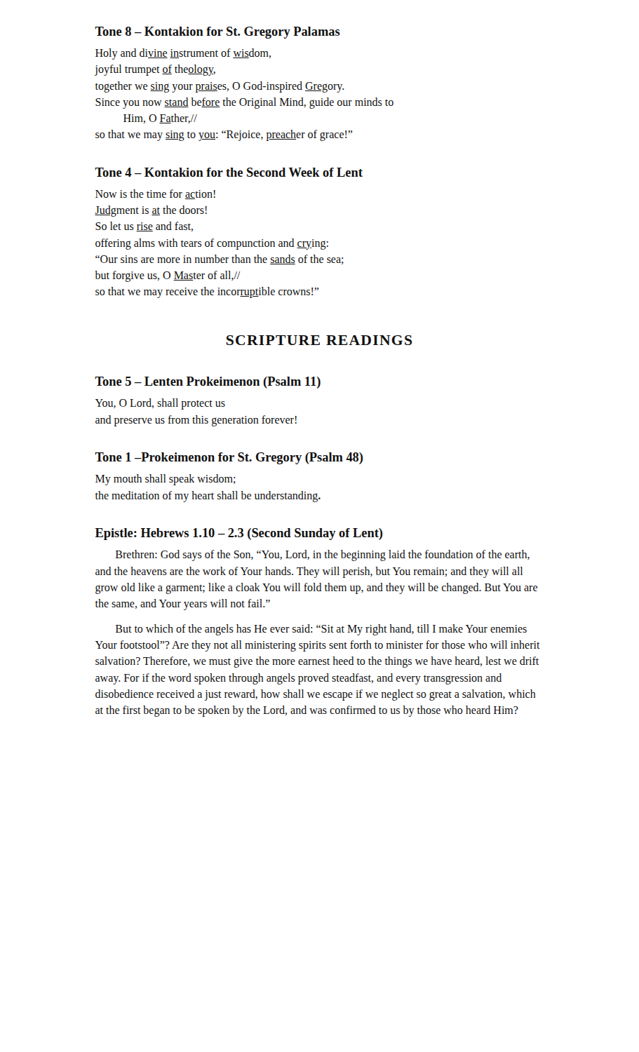Tone 8 – Kontakion for St. Gregory Palamas
Holy and divine instrument of wisdom, joyful trumpet of theology, together we sing your praises, O God-inspired Gregory. Since you now stand before the Original Mind, guide our minds to Him, O Father,// so that we may sing to you: “Rejoice, preacher of grace!”
Tone 4 – Kontakion for the Second Week of Lent
Now is the time for action! Judgment is at the doors! So let us rise and fast, offering alms with tears of compunction and crying: “Our sins are more in number than the sands of the sea; but forgive us, O Master of all,// so that we may receive the incorruptible crowns!”
Scripture Readings
Tone 5 – Lenten Prokeimenon (Psalm 11)
You, O Lord, shall protect us and preserve us from this generation forever!
Tone 1 –Prokeimenon for St. Gregory (Psalm 48)
My mouth shall speak wisdom; the meditation of my heart shall be understanding.
Epistle: Hebrews 1.10 – 2.3 (Second Sunday of Lent)
Brethren: God says of the Son, “You, Lord, in the beginning laid the foundation of the earth, and the heavens are the work of Your hands. They will perish, but You remain; and they will all grow old like a garment; like a cloak You will fold them up, and they will be changed. But You are the same, and Your years will not fail.”
But to which of the angels has He ever said: “Sit at My right hand, till I make Your enemies Your footstool”? Are they not all ministering spirits sent forth to minister for those who will inherit salvation? Therefore, we must give the more earnest heed to the things we have heard, lest we drift away. For if the word spoken through angels proved steadfast, and every transgression and disobedience received a just reward, how shall we escape if we neglect so great a salvation, which at the first began to be spoken by the Lord, and was confirmed to us by those who heard Him?